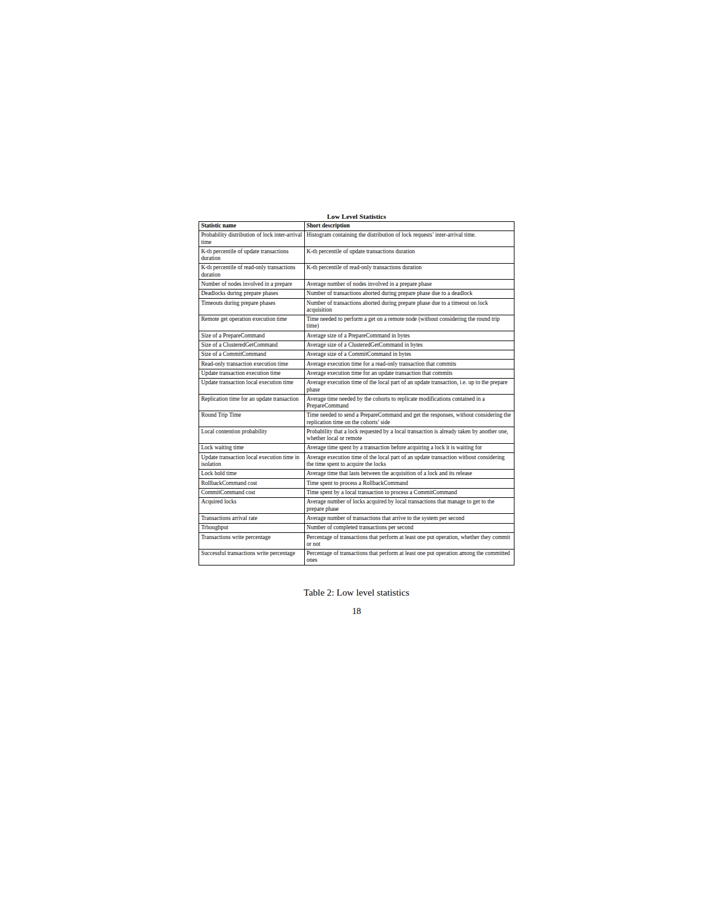Low Level Statistics
| Statistic name | Short description |
| --- | --- |
| Probability distribution of lock inter-arrival time | Histogram containing the distribution of lock requests’ inter-arrival time. |
| K-th percentile of update transactions duration | K-th percentile of update transactions duration |
| K-th percentile of read-only transactions duration | K-th percentile of read-only transactions duration |
| Number of nodes involved in a prepare | Average number of nodes involved in a prepare phase |
| Deadlocks during prepare phases | Number of transactions aborted during prepare phase due to a deadlock |
| Timeouts during prepare phases | Number of transactions aborted during prepare phase due to a timeout on lock acquisition |
| Remote get operation execution time | Time needed to perform a get on a remote node (without considering the round trip time) |
| Size of a PrepareCommand | Average size of a PrepareCommand in bytes |
| Size of a ClusteredGetCommand | Average size of a ClusteredGetCommand in bytes |
| Size of a CommitCommand | Average size of a CommitCommand in bytes |
| Read-only transaction execution time | Average execution time for a read-only transaction that commits |
| Update transaction execution time | Average execution time for an update transaction that commits |
| Update transaction local execution time | Average execution time of the local part of an update transaction, i.e. up to the prepare phase |
| Replication time for an update transaction | Average time needed by the cohorts to replicate modifications contained in a PrepareCommand |
| Round Trip Time | Time needed to send a PrepareCommand and get the responses, without considering the replication time on the cohorts’ side |
| Local contention probability | Probability that a lock requested by a local transaction is already taken by another one, whether local or remote |
| Lock waiting time | Average time spent by a transaction before acquiring a lock it is waiting for |
| Update transaction local execution time in isolation | Average execution time of the local part of an update transaction without considering the time spent to acquire the locks |
| Lock hold time | Average time that lasts between the acquisition of a lock and its release |
| RollbackCommand cost | Time spent to process a RollbackCommand |
| CommitCommand cost | Time spent by a local transaction to process a CommitCommand |
| Acquired locks | Average number of locks acquired by local transactions that manage to get to the prepare phase |
| Transactions arrival rate | Average number of transactions that arrive to the system per second |
| Trhoughput | Number of completed transactions per second |
| Transactions write percentage | Percentage of transactions that perform at least one put operation, whether they commit or not |
| Successful transactions write percentage | Percentage of transactions that perform at least one put operation among the committed ones |
Table 2: Low level statistics
18